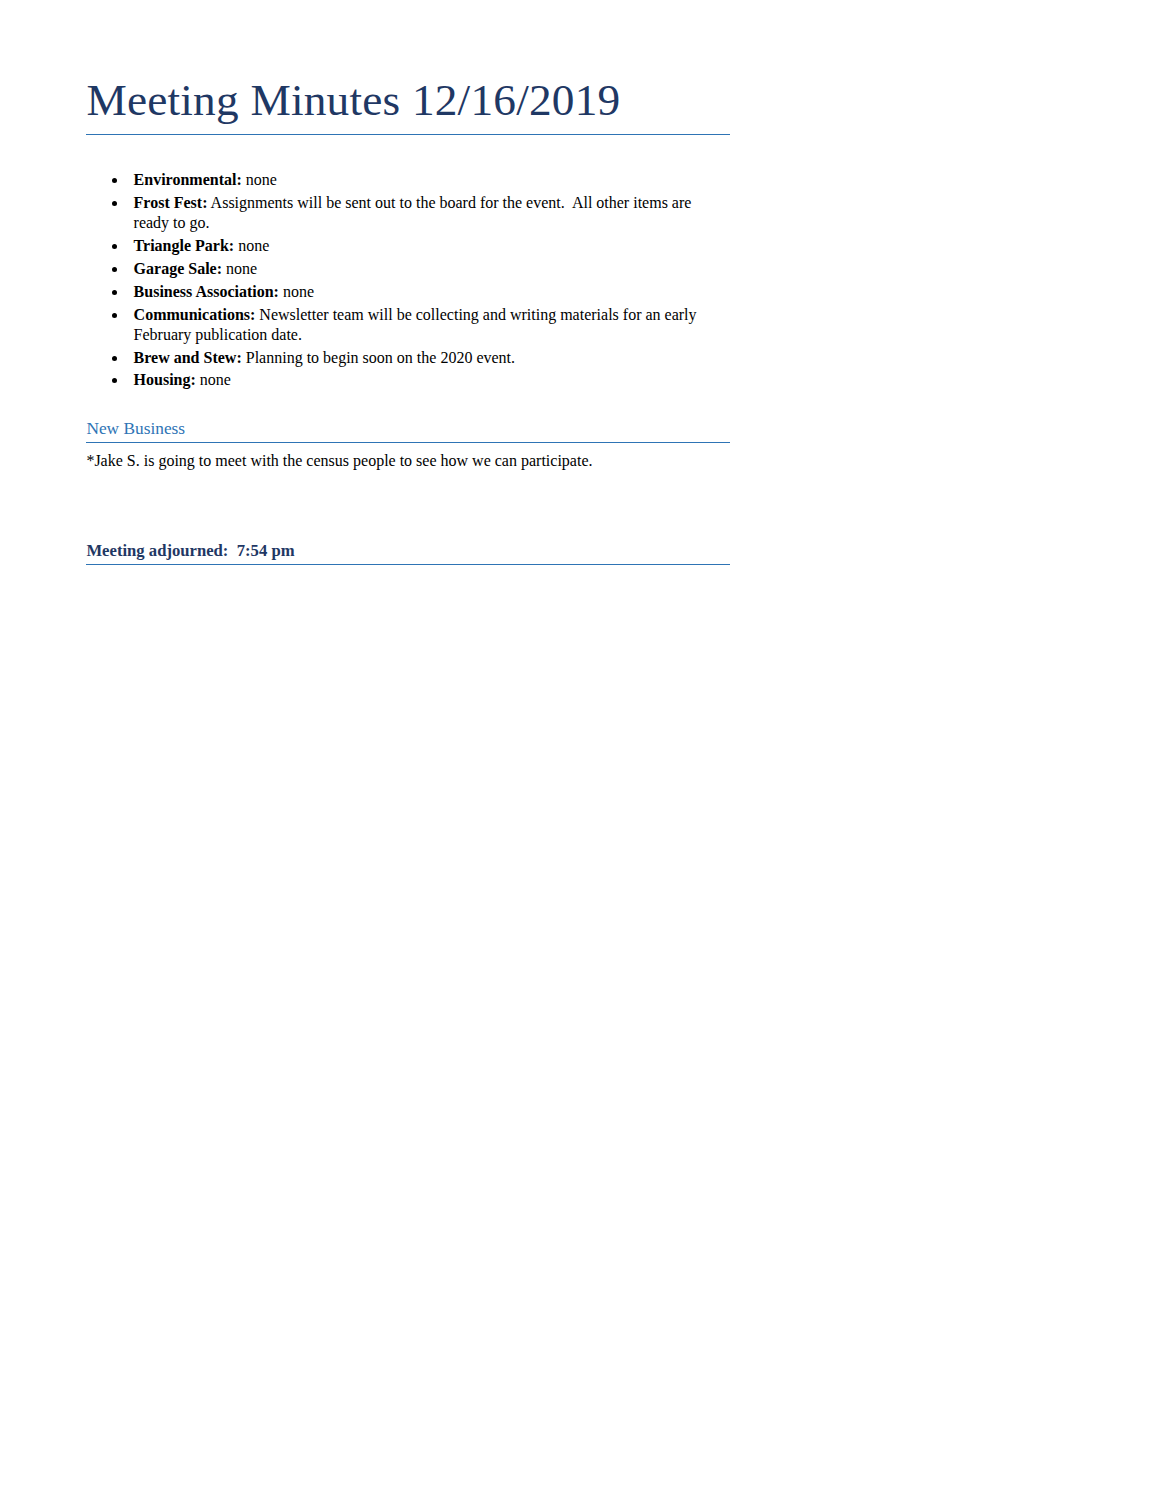Meeting Minutes 12/16/2019
Environmental: none
Frost Fest: Assignments will be sent out to the board for the event. All other items are ready to go.
Triangle Park: none
Garage Sale: none
Business Association: none
Communications: Newsletter team will be collecting and writing materials for an early February publication date.
Brew and Stew: Planning to begin soon on the 2020 event.
Housing: none
New Business
*Jake S. is going to meet with the census people to see how we can participate.
Meeting adjourned: 7:54 pm